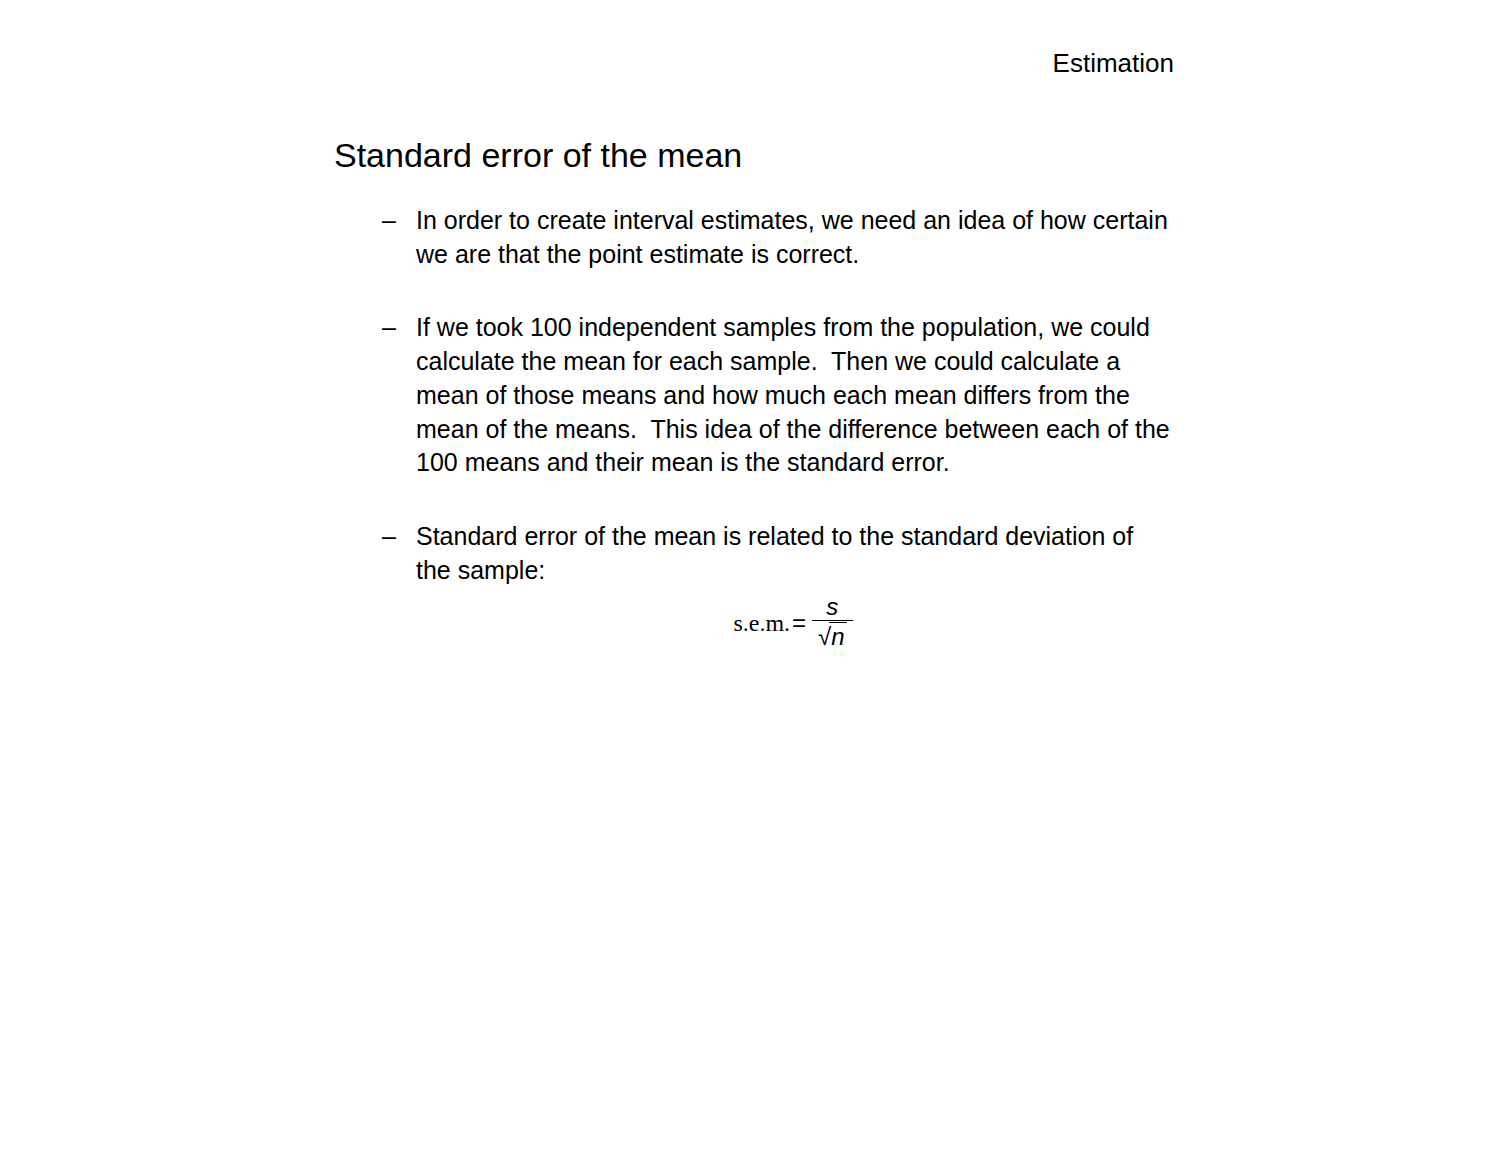Estimation
Standard error of the mean
In order to create interval estimates, we need an idea of how certain we are that the point estimate is correct.
If we took 100 independent samples from the population, we could calculate the mean for each sample. Then we could calculate a mean of those means and how much each mean differs from the mean of the means. This idea of the difference between each of the 100 means and their mean is the standard error.
Standard error of the mean is related to the standard deviation of the sample:
s.e.m.=s√n